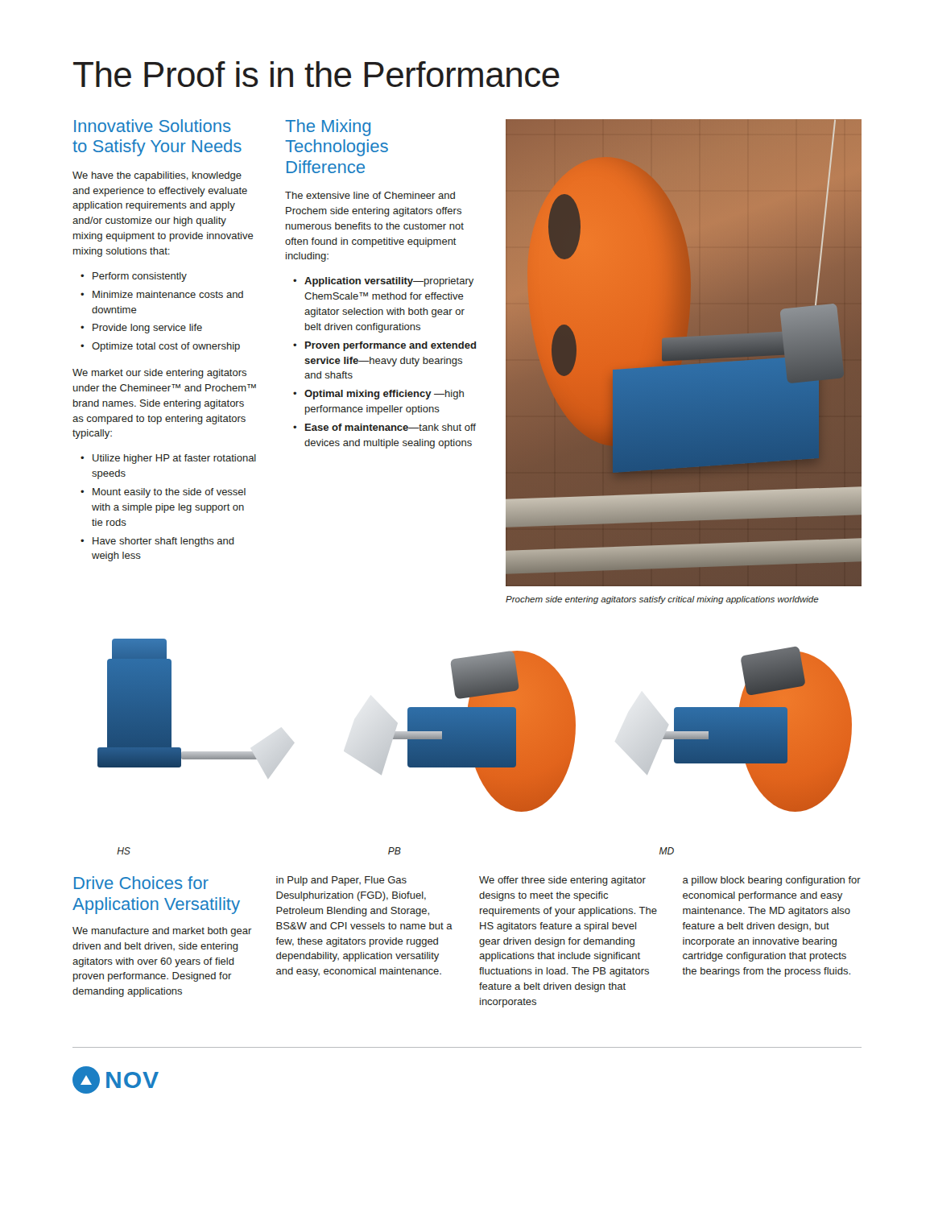The Proof is in the Performance
Innovative Solutions
to Satisfy Your Needs
We have the capabilities, knowledge and experience to effectively evaluate application requirements and apply and/or customize our high quality mixing equipment to provide innovative mixing solutions that:
Perform consistently
Minimize maintenance costs and downtime
Provide long service life
Optimize total cost of ownership
We market our side entering agitators under the Chemineer™ and Prochem™ brand names. Side entering agitators as compared to top entering agitators typically:
Utilize higher HP at faster rotational speeds
Mount easily to the side of vessel with a simple pipe leg support on tie rods
Have shorter shaft lengths and weigh less
The Mixing
Technologies
Difference
The extensive line of Chemineer and Prochem side entering agitators offers numerous benefits to the customer not often found in competitive equipment including:
Application versatility—proprietary ChemScale™ method for effective agitator selection with both gear or belt driven configurations
Proven performance and extended service life—heavy duty bearings and shafts
Optimal mixing efficiency —high performance impeller options
Ease of maintenance—tank shut off devices and multiple sealing options
Prochem side entering agitators satisfy critical mixing applications worldwide
HS
PB
MD
Drive Choices for
Application Versatility
We manufacture and market both gear driven and belt driven, side entering agitators with over 60 years of field proven performance. Designed for demanding applications
in Pulp and Paper, Flue Gas Desulphurization (FGD), Biofuel, Petroleum Blending and Storage, BS&W and CPI vessels to name but a few, these agitators provide rugged dependability, application versatility and easy, economical maintenance.
We offer three side entering agitator designs to meet the specific requirements of your applications. The HS agitators feature a spiral bevel gear driven design for demanding applications that include significant fluctuations in load. The PB agitators feature a belt driven design that incorporates
a pillow block bearing configuration for economical performance and easy maintenance. The MD agitators also feature a belt driven design, but incorporate an innovative bearing cartridge configuration that protects the bearings from the process fluids.
NOV